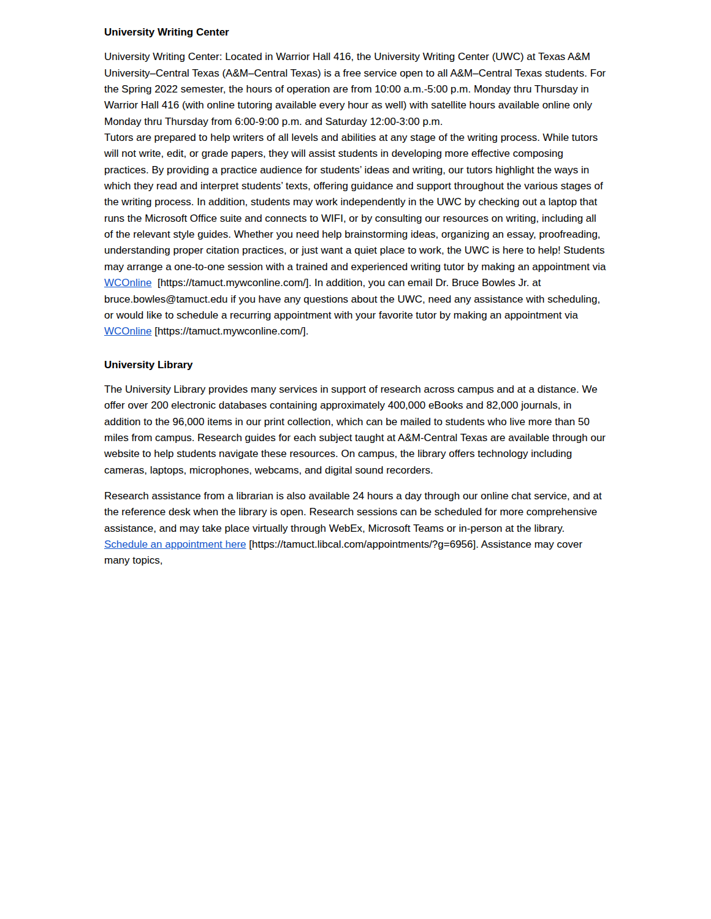University Writing Center
University Writing Center: Located in Warrior Hall 416, the University Writing Center (UWC) at Texas A&M University–Central Texas (A&M–Central Texas) is a free service open to all A&M–Central Texas students. For the Spring 2022 semester, the hours of operation are from 10:00 a.m.-5:00 p.m. Monday thru Thursday in Warrior Hall 416 (with online tutoring available every hour as well) with satellite hours available online only Monday thru Thursday from 6:00-9:00 p.m. and Saturday 12:00-3:00 p.m.
Tutors are prepared to help writers of all levels and abilities at any stage of the writing process. While tutors will not write, edit, or grade papers, they will assist students in developing more effective composing practices. By providing a practice audience for students’ ideas and writing, our tutors highlight the ways in which they read and interpret students’ texts, offering guidance and support throughout the various stages of the writing process. In addition, students may work independently in the UWC by checking out a laptop that runs the Microsoft Office suite and connects to WIFI, or by consulting our resources on writing, including all of the relevant style guides. Whether you need help brainstorming ideas, organizing an essay, proofreading, understanding proper citation practices, or just want a quiet place to work, the UWC is here to help! Students may arrange a one-to-one session with a trained and experienced writing tutor by making an appointment via WCOnline [https://tamuct.mywconline.com/]. In addition, you can email Dr. Bruce Bowles Jr. at bruce.bowles@tamuct.edu if you have any questions about the UWC, need any assistance with scheduling, or would like to schedule a recurring appointment with your favorite tutor by making an appointment via WCOnline [https://tamuct.mywconline.com/].
University Library
The University Library provides many services in support of research across campus and at a distance. We offer over 200 electronic databases containing approximately 400,000 eBooks and 82,000 journals, in addition to the 96,000 items in our print collection, which can be mailed to students who live more than 50 miles from campus. Research guides for each subject taught at A&M-Central Texas are available through our website to help students navigate these resources. On campus, the library offers technology including cameras, laptops, microphones, webcams, and digital sound recorders.
Research assistance from a librarian is also available 24 hours a day through our online chat service, and at the reference desk when the library is open. Research sessions can be scheduled for more comprehensive assistance, and may take place virtually through WebEx, Microsoft Teams or in-person at the library. Schedule an appointment here [https://tamuct.libcal.com/appointments/?g=6956]. Assistance may cover many topics,